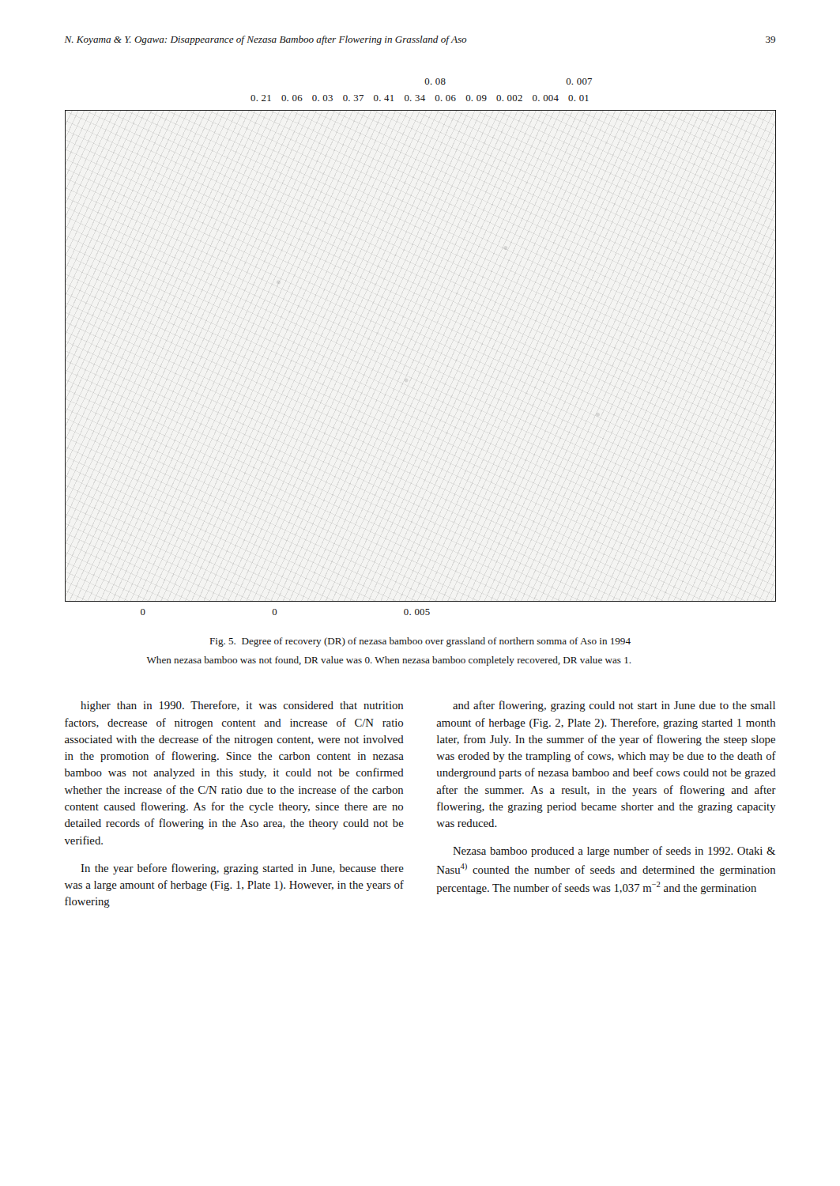N. Koyama & Y. Ogawa: Disappearance of Nezasa Bamboo after Flowering in Grassland of Aso 39
0. 08 0. 007
0. 21 0. 06 0. 03 0. 37 0. 41 0. 34 0. 06 0. 09 0. 002 0. 004 0. 01
0 0 0. 005
Fig. 5. Degree of recovery (DR) of nezasa bamboo over grassland of northern somma of Aso in 1994 When nezasa bamboo was not found, DR value was 0. When nezasa bamboo completely recovered, DR value was 1.
higher than in 1990. Therefore, it was considered that nutrition factors, decrease of nitrogen content and increase of C/N ratio associated with the decrease of the nitrogen content, were not involved in the promotion of flowering. Since the carbon content in nezasa bamboo was not analyzed in this study, it could not be confirmed whether the increase of the C/N ratio due to the increase of the carbon content caused flowering. As for the cycle theory, since there are no detailed records of flowering in the Aso area, the theory could not be verified.
In the year before flowering, grazing started in June, because there was a large amount of herbage (Fig. 1, Plate 1). However, in the years of flowering
and after flowering, grazing could not start in June due to the small amount of herbage (Fig. 2, Plate 2). Therefore, grazing started 1 month later, from July. In the summer of the year of flowering the steep slope was eroded by the trampling of cows, which may be due to the death of underground parts of nezasa bamboo and beef cows could not be grazed after the summer. As a result, in the years of flowering and after flowering, the grazing period became shorter and the grazing capacity was reduced.
Nezasa bamboo produced a large number of seeds in 1992. Otaki & Nasu4) counted the number of seeds and determined the germination percentage. The number of seeds was 1,037 m−2 and the germination